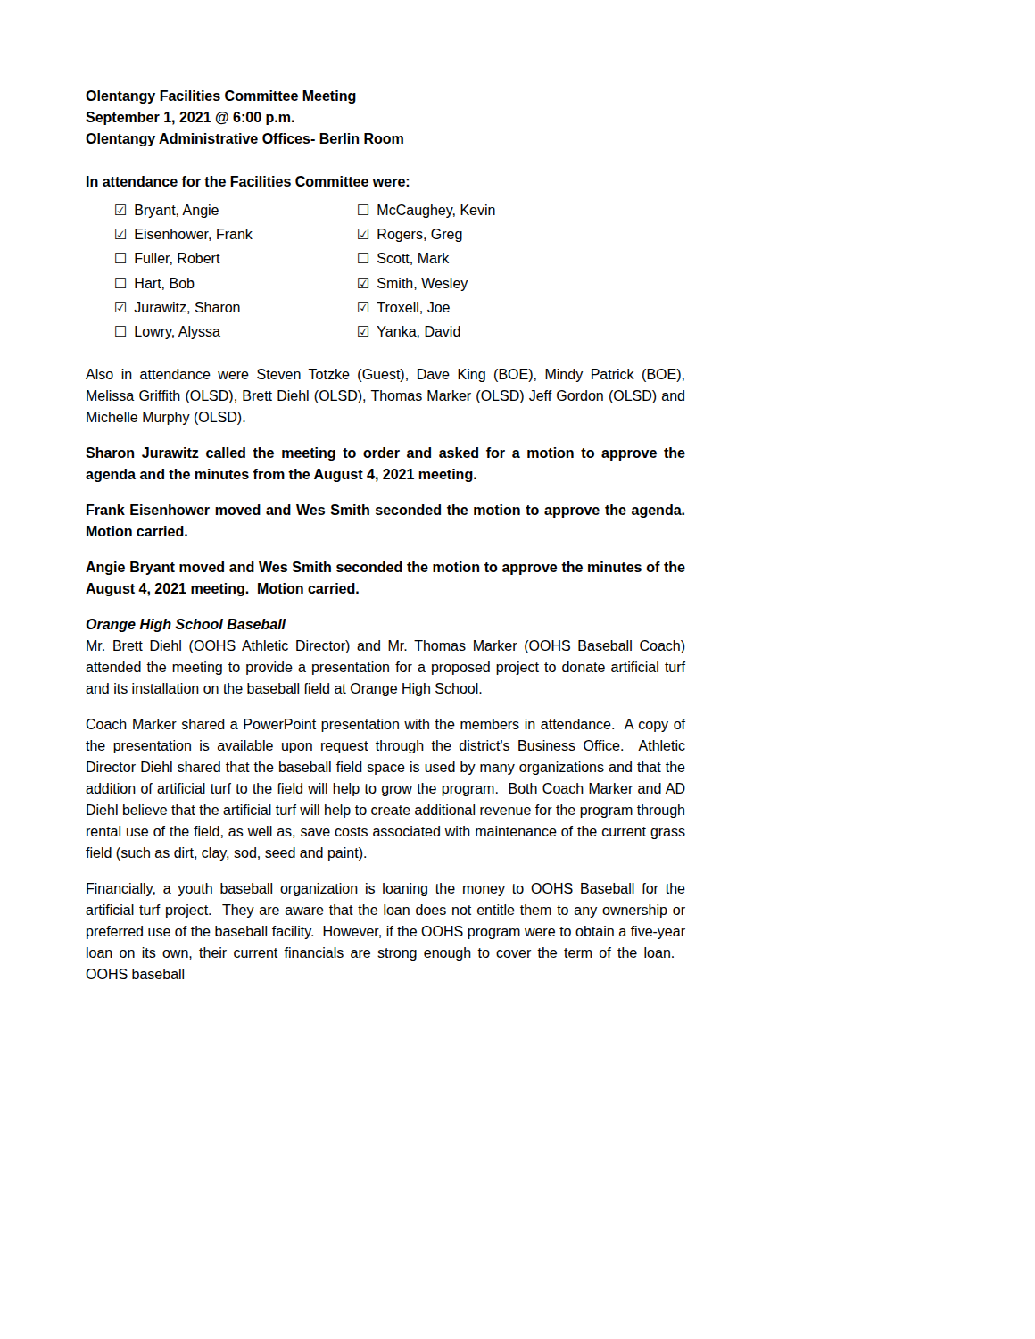Olentangy Facilities Committee Meeting
September 1, 2021 @ 6:00 p.m.
Olentangy Administrative Offices- Berlin Room
In attendance for the Facilities Committee were:
☑Bryant, Angie
☐McCaughey, Kevin
☑Eisenhower, Frank
☑Rogers, Greg
☐Fuller, Robert
☐Scott, Mark
☐Hart, Bob
☑Smith, Wesley
☑Jurawitz, Sharon
☑Troxell, Joe
☐Lowry, Alyssa
☑Yanka, David
Also in attendance were Steven Totzke (Guest), Dave King (BOE), Mindy Patrick (BOE), Melissa Griffith (OLSD), Brett Diehl (OLSD), Thomas Marker (OLSD) Jeff Gordon (OLSD) and Michelle Murphy (OLSD).
Sharon Jurawitz called the meeting to order and asked for a motion to approve the agenda and the minutes from the August 4, 2021 meeting.
Frank Eisenhower moved and Wes Smith seconded the motion to approve the agenda. Motion carried.
Angie Bryant moved and Wes Smith seconded the motion to approve the minutes of the August 4, 2021 meeting. Motion carried.
Orange High School Baseball
Mr. Brett Diehl (OOHS Athletic Director) and Mr. Thomas Marker (OOHS Baseball Coach) attended the meeting to provide a presentation for a proposed project to donate artificial turf and its installation on the baseball field at Orange High School.
Coach Marker shared a PowerPoint presentation with the members in attendance. A copy of the presentation is available upon request through the district's Business Office. Athletic Director Diehl shared that the baseball field space is used by many organizations and that the addition of artificial turf to the field will help to grow the program. Both Coach Marker and AD Diehl believe that the artificial turf will help to create additional revenue for the program through rental use of the field, as well as, save costs associated with maintenance of the current grass field (such as dirt, clay, sod, seed and paint).
Financially, a youth baseball organization is loaning the money to OOHS Baseball for the artificial turf project. They are aware that the loan does not entitle them to any ownership or preferred use of the baseball facility. However, if the OOHS program were to obtain a five-year loan on its own, their current financials are strong enough to cover the term of the loan. OOHS baseball